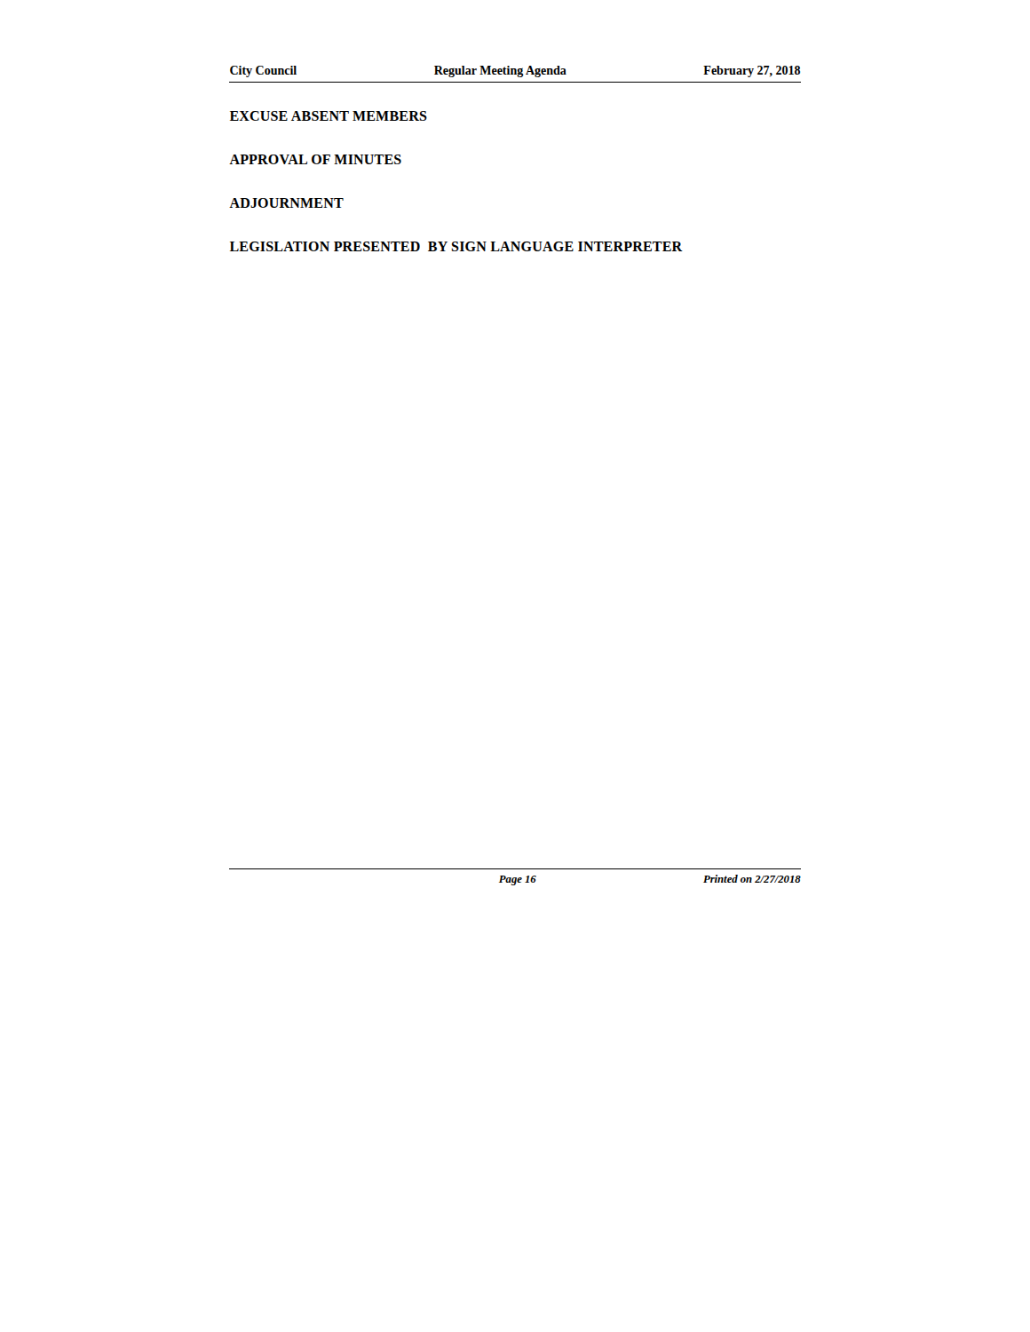City Council
Regular Meeting Agenda
February 27, 2018
EXCUSE ABSENT MEMBERS
APPROVAL OF MINUTES
ADJOURNMENT
LEGISLATION PRESENTED BY SIGN LANGUAGE INTERPRETER
Page 16
Printed on 2/27/2018